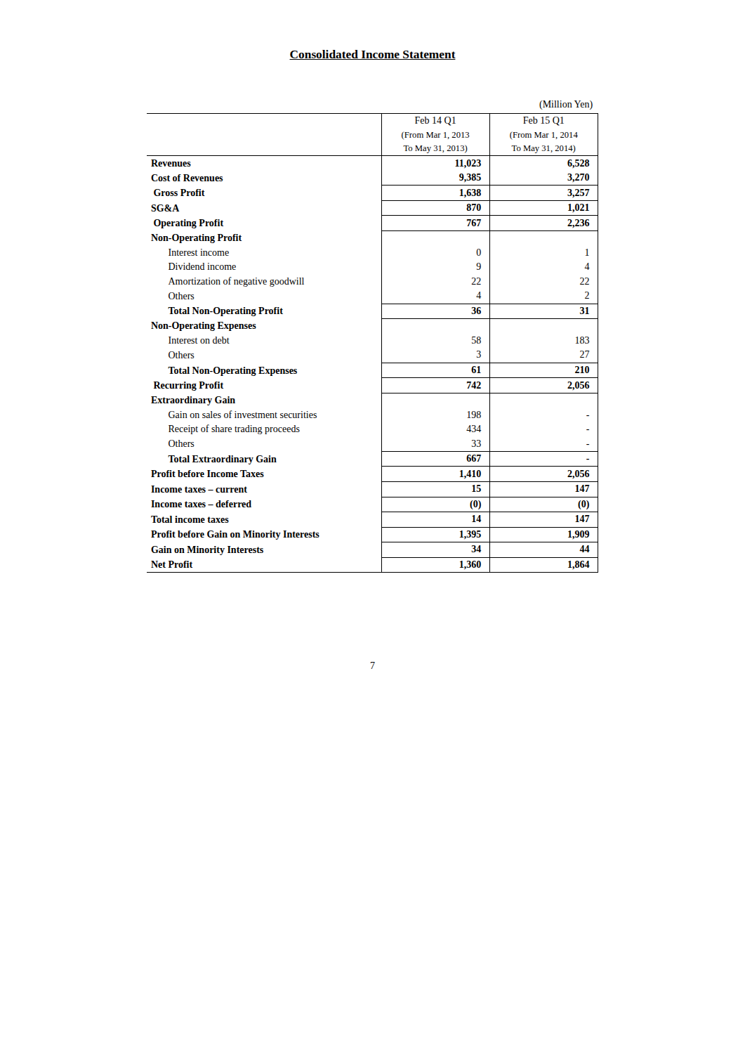Consolidated Income Statement
(Million Yen)
| | Feb 14 Q1 | Feb 15 Q1 |
| | (From Mar 1, 2013 | (From Mar 1, 2014 |
| | To May 31, 2013) | To May 31, 2014) |
| Revenues | 11,023 | 6,528 |
| Cost of Revenues | 9,385 | 3,270 |
| Gross Profit | 1,638 | 3,257 |
| SG&A | 870 | 1,021 |
| Operating Profit | 767 | 2,236 |
| Non-Operating Profit | | |
| Interest income | 0 | 1 |
| Dividend income | 9 | 4 |
| Amortization of negative goodwill | 22 | 22 |
| Others | 4 | 2 |
| Total Non-Operating Profit | 36 | 31 |
| Non-Operating Expenses | | |
| Interest on debt | 58 | 183 |
| Others | 3 | 27 |
| Total Non-Operating Expenses | 61 | 210 |
| Recurring Profit | 742 | 2,056 |
| Extraordinary Gain | | |
| Gain on sales of investment securities | 198 | - |
| Receipt of share trading proceeds | 434 | - |
| Others | 33 | - |
| Total Extraordinary Gain | 667 | - |
| Profit before Income Taxes | 1,410 | 2,056 |
| Income taxes – current | 15 | 147 |
| Income taxes – deferred | (0) | (0) |
| Total income taxes | 14 | 147 |
| Profit before Gain on Minority Interests | 1,395 | 1,909 |
| Gain on Minority Interests | 34 | 44 |
| Net Profit | 1,360 | 1,864 |
7